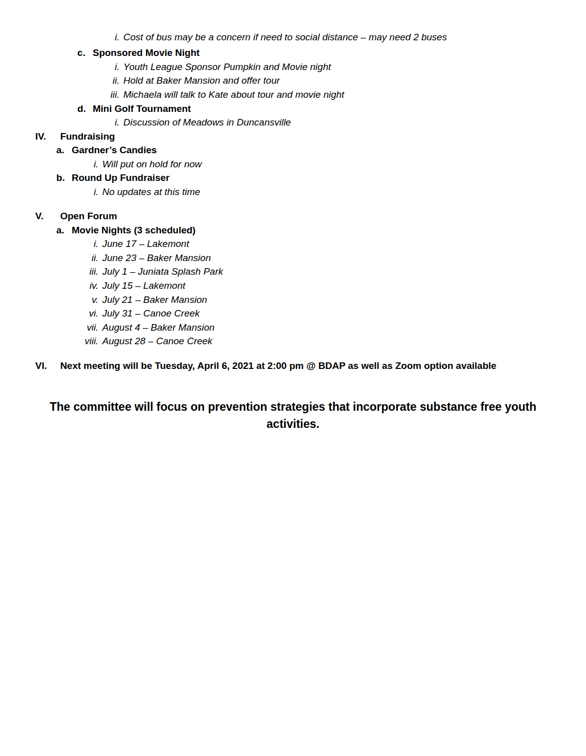i. Cost of bus may be a concern if need to social distance – may need 2 buses
c. Sponsored Movie Night
i. Youth League Sponsor Pumpkin and Movie night
ii. Hold at Baker Mansion and offer tour
iii. Michaela will talk to Kate about tour and movie night
d. Mini Golf Tournament
i. Discussion of Meadows in Duncansville
IV. Fundraising
a. Gardner’s Candies
i. Will put on hold for now
b. Round Up Fundraiser
i. No updates at this time
V. Open Forum
a. Movie Nights (3 scheduled)
i. June 17 – Lakemont
ii. June 23 – Baker Mansion
iii. July 1 – Juniata Splash Park
iv. July 15 – Lakemont
v. July 21 – Baker Mansion
vi. July 31 – Canoe Creek
vii. August 4 – Baker Mansion
viii. August 28 – Canoe Creek
VI. Next meeting will be Tuesday, April 6, 2021 at 2:00 pm @ BDAP as well as Zoom option available
The committee will focus on prevention strategies that incorporate substance free youth activities.